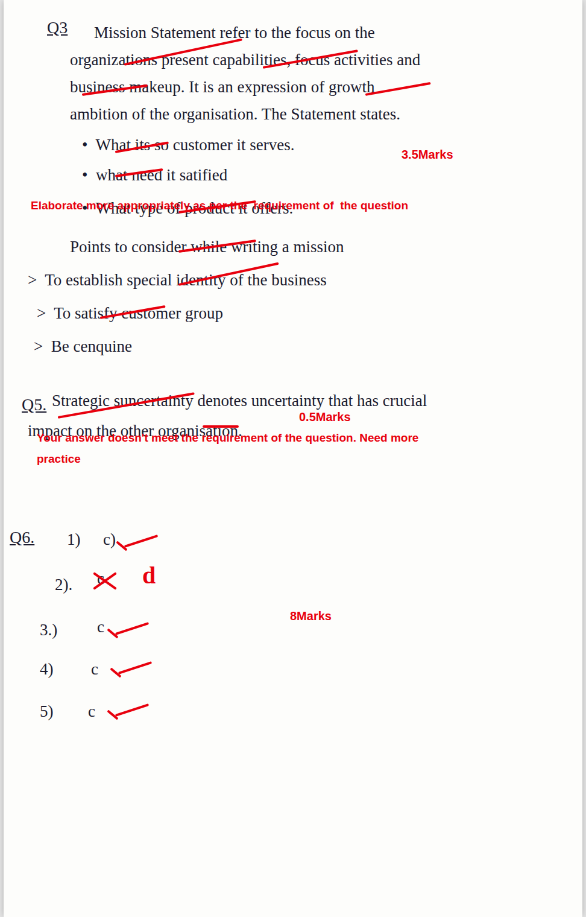Q3
Mission Statement refer to the focus on the
organizations present capabilities, focus activities and
business makeup. It is an expression of growth
ambition of the organisation. The Statement states.
• What its so customer it serves.
• what need it satified
• What type of product it offers.
Points to consider while writing a mission
> To establish special identity of the business
> To satisfy customer group
> Be cenquine
3.5Marks
Elaborate more appropriately as per the requirement of the question
Q5.
Strategic suncertainty denotes uncertainty that has crucial
impact on the other organisation.
0.5Marks
Your answer doesn't meet the requirement of the question. Need more
practice
Q6.
1)
c)
2).
c
d
3.)
c
4)
c
5)
c
8Marks